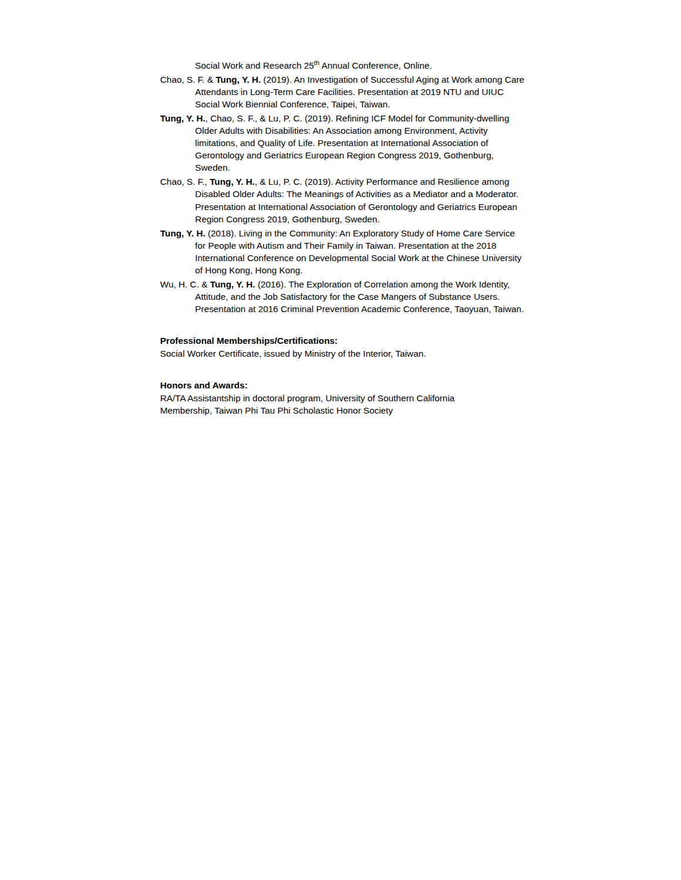Social Work and Research 25th Annual Conference, Online.
Chao, S. F. & Tung, Y. H. (2019). An Investigation of Successful Aging at Work among Care Attendants in Long-Term Care Facilities. Presentation at 2019 NTU and UIUC Social Work Biennial Conference, Taipei, Taiwan.
Tung, Y. H., Chao, S. F., & Lu, P. C. (2019). Refining ICF Model for Community-dwelling Older Adults with Disabilities: An Association among Environment, Activity limitations, and Quality of Life. Presentation at International Association of Gerontology and Geriatrics European Region Congress 2019, Gothenburg, Sweden.
Chao, S. F., Tung, Y. H., & Lu, P. C. (2019). Activity Performance and Resilience among Disabled Older Adults: The Meanings of Activities as a Mediator and a Moderator. Presentation at International Association of Gerontology and Geriatrics European Region Congress 2019, Gothenburg, Sweden.
Tung, Y. H. (2018). Living in the Community: An Exploratory Study of Home Care Service for People with Autism and Their Family in Taiwan. Presentation at the 2018 International Conference on Developmental Social Work at the Chinese University of Hong Kong, Hong Kong.
Wu, H. C. & Tung, Y. H. (2016). The Exploration of Correlation among the Work Identity, Attitude, and the Job Satisfactory for the Case Mangers of Substance Users. Presentation at 2016 Criminal Prevention Academic Conference, Taoyuan, Taiwan.
Professional Memberships/Certifications:
Social Worker Certificate, issued by Ministry of the Interior, Taiwan.
Honors and Awards:
RA/TA Assistantship in doctoral program, University of Southern California
Membership, Taiwan Phi Tau Phi Scholastic Honor Society